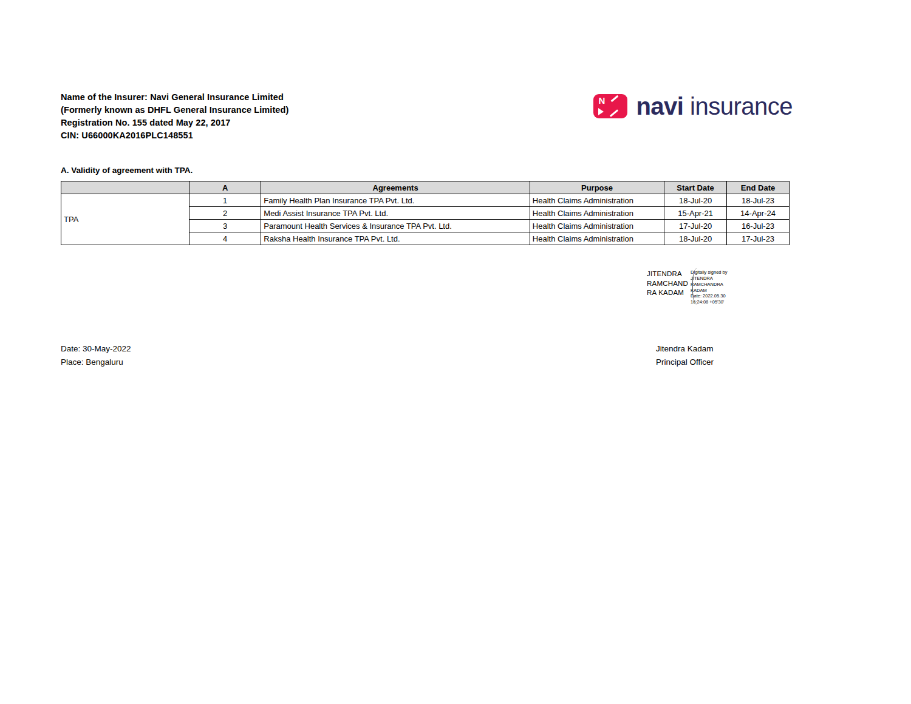Name of the Insurer: Navi General Insurance Limited
(Formerly known as DHFL General Insurance Limited)
Registration No. 155 dated May 22, 2017
CIN: U66000KA2016PLC148551
navi insurance
A. Validity of agreement with TPA.
| | A | Agreements | Purpose | Start Date | End Date |
| --- | --- | --- | --- | --- | --- |
| TPA | 1 | Family Health Plan Insurance TPA Pvt. Ltd. | Health Claims Administration | 18-Jul-20 | 18-Jul-23 |
| 2 | Medi Assist Insurance TPA Pvt. Ltd. | Health Claims Administration | 15-Apr-21 | 14-Apr-24 |
| 3 | Paramount Health Services & Insurance TPA Pvt. Ltd. | Health Claims Administration | 17-Jul-20 | 16-Jul-23 |
| 4 | Raksha Health Insurance TPA Pvt. Ltd. | Health Claims Administration | 18-Jul-20 | 17-Jul-23 |
JITENDRA
RAMCHAND
RA KADAM
Digitally signed by
JITENDRA
RAMCHANDRA
KADAM
Date: 2022.05.30
16:24:08 +05'30'
Date: 30-May-2022
Place: Bengaluru
Jitendra Kadam
Principal Officer